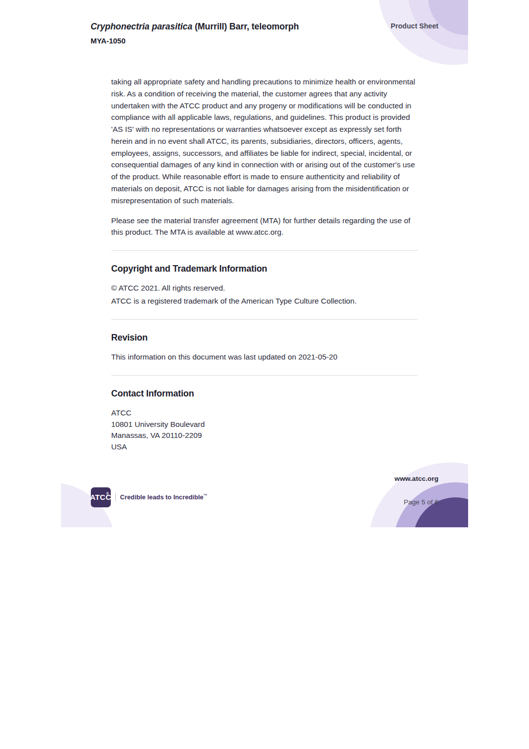Cryphonectria parasitica (Murrill) Barr, teleomorph
MYA-1050
Product Sheet
taking all appropriate safety and handling precautions to minimize health or environmental risk. As a condition of receiving the material, the customer agrees that any activity undertaken with the ATCC product and any progeny or modifications will be conducted in compliance with all applicable laws, regulations, and guidelines. This product is provided 'AS IS' with no representations or warranties whatsoever except as expressly set forth herein and in no event shall ATCC, its parents, subsidiaries, directors, officers, agents, employees, assigns, successors, and affiliates be liable for indirect, special, incidental, or consequential damages of any kind in connection with or arising out of the customer's use of the product. While reasonable effort is made to ensure authenticity and reliability of materials on deposit, ATCC is not liable for damages arising from the misidentification or misrepresentation of such materials.
Please see the material transfer agreement (MTA) for further details regarding the use of this product. The MTA is available at www.atcc.org.
Copyright and Trademark Information
© ATCC 2021. All rights reserved.
ATCC is a registered trademark of the American Type Culture Collection.
Revision
This information on this document was last updated on 2021-05-20
Contact Information
ATCC
10801 University Boulevard
Manassas, VA 20110-2209
USA
ATCC®
Credible leads to Incredible™
www.atcc.org
Page 5 of 6